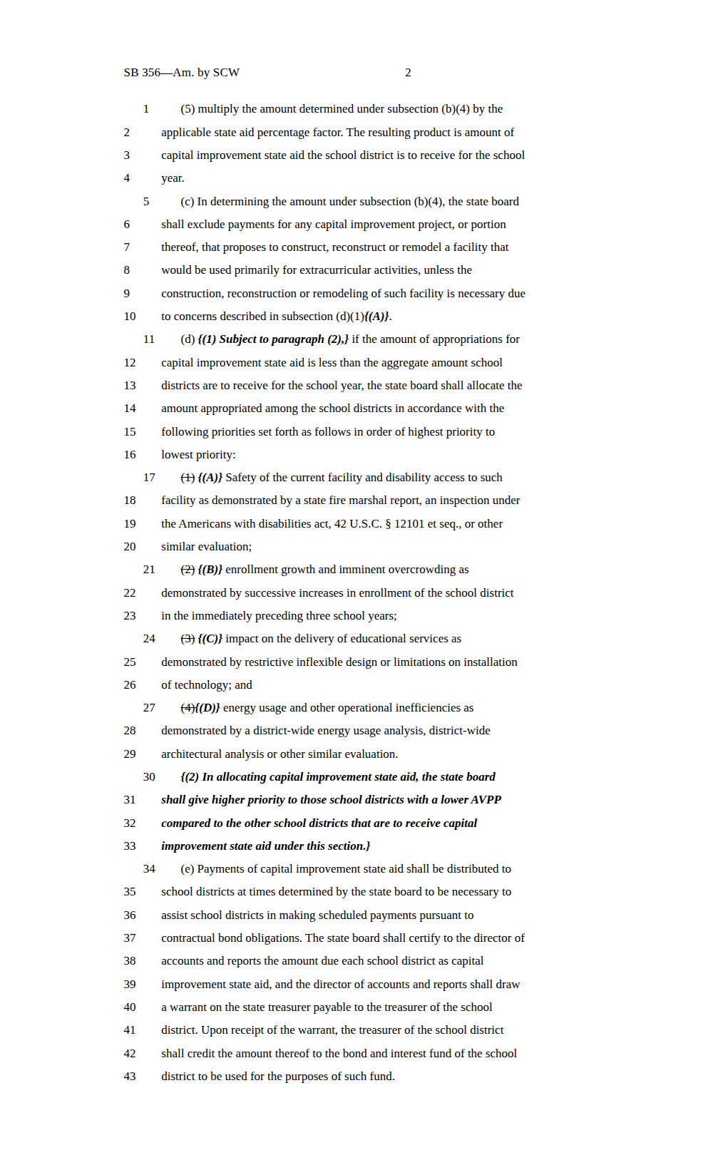SB 356—Am. by SCW
2
(5) multiply the amount determined under subsection (b)(4) by the
applicable state aid percentage factor. The resulting product is amount of
capital improvement state aid the school district is to receive for the school
year.
(c) In determining the amount under subsection (b)(4), the state board
shall exclude payments for any capital improvement project, or portion
thereof, that proposes to construct, reconstruct or remodel a facility that
would be used primarily for extracurricular activities, unless the
construction, reconstruction or remodeling of such facility is necessary due
to concerns described in subsection (d)(1){(A)}.
(d) {(1) Subject to paragraph (2),} if the amount of appropriations for
capital improvement state aid is less than the aggregate amount school
districts are to receive for the school year, the state board shall allocate the
amount appropriated among the school districts in accordance with the
following priorities set forth as follows in order of highest priority to
lowest priority:
(1) {(A)} Safety of the current facility and disability access to such
facility as demonstrated by a state fire marshal report, an inspection under
the Americans with disabilities act, 42 U.S.C. § 12101 et seq., or other
similar evaluation;
(2) {(B)} enrollment growth and imminent overcrowding as
demonstrated by successive increases in enrollment of the school district
in the immediately preceding three school years;
(3) {(C)} impact on the delivery of educational services as
demonstrated by restrictive inflexible design or limitations on installation
of technology; and
(4){(D)} energy usage and other operational inefficiencies as
demonstrated by a district-wide energy usage analysis, district-wide
architectural analysis or other similar evaluation.
{(2) In allocating capital improvement state aid, the state board
shall give higher priority to those school districts with a lower AVPP
compared to the other school districts that are to receive capital
improvement state aid under this section.}
(e) Payments of capital improvement state aid shall be distributed to
school districts at times determined by the state board to be necessary to
assist school districts in making scheduled payments pursuant to
contractual bond obligations. The state board shall certify to the director of
accounts and reports the amount due each school district as capital
improvement state aid, and the director of accounts and reports shall draw
a warrant on the state treasurer payable to the treasurer of the school
district. Upon receipt of the warrant, the treasurer of the school district
shall credit the amount thereof to the bond and interest fund of the school
district to be used for the purposes of such fund.